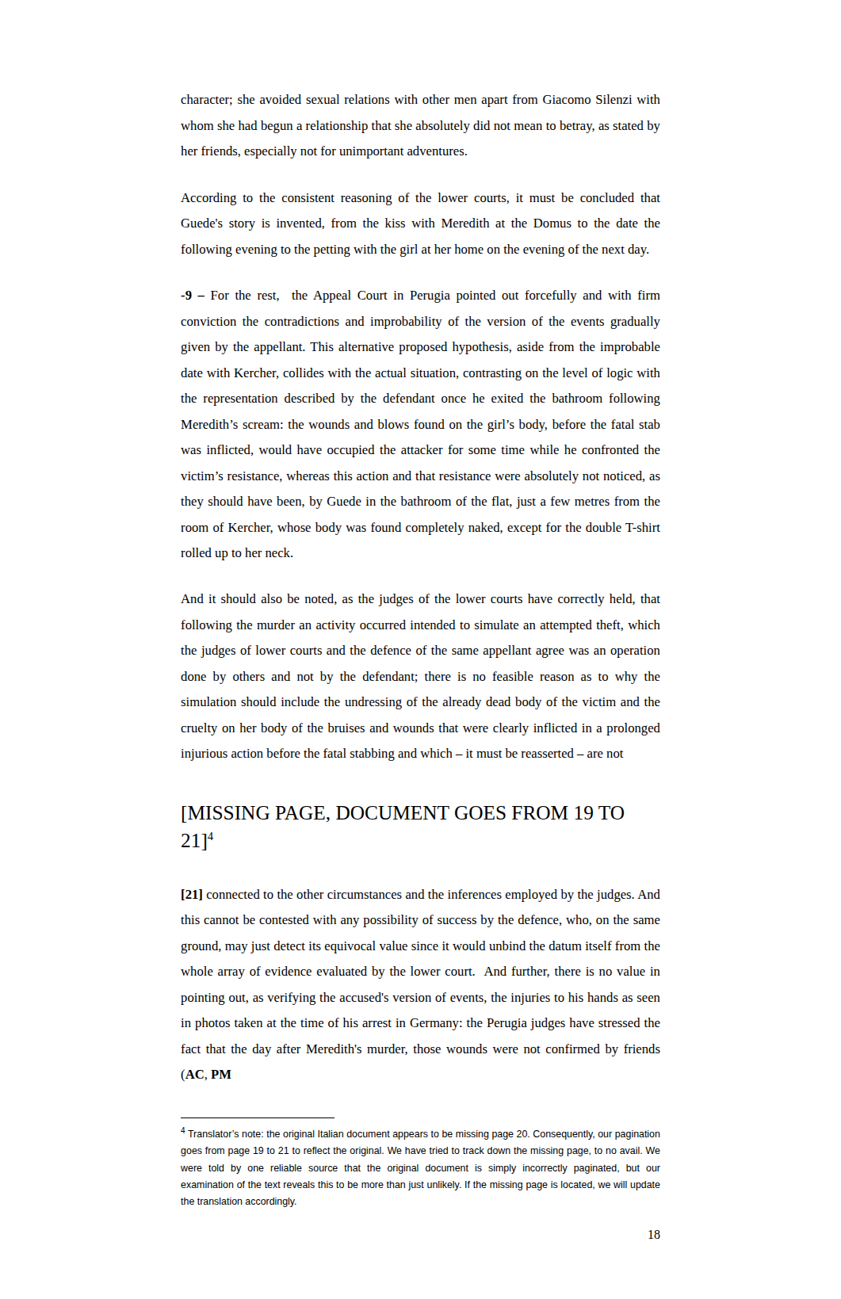character; she avoided sexual relations with other men apart from Giacomo Silenzi with whom she had begun a relationship that she absolutely did not mean to betray, as stated by her friends, especially not for unimportant adventures.
According to the consistent reasoning of the lower courts, it must be concluded that Guede's story is invented, from the kiss with Meredith at the Domus to the date the following evening to the petting with the girl at her home on the evening of the next day.
-9 – For the rest, the Appeal Court in Perugia pointed out forcefully and with firm conviction the contradictions and improbability of the version of the events gradually given by the appellant. This alternative proposed hypothesis, aside from the improbable date with Kercher, collides with the actual situation, contrasting on the level of logic with the representation described by the defendant once he exited the bathroom following Meredith’s scream: the wounds and blows found on the girl’s body, before the fatal stab was inflicted, would have occupied the attacker for some time while he confronted the victim’s resistance, whereas this action and that resistance were absolutely not noticed, as they should have been, by Guede in the bathroom of the flat, just a few metres from the room of Kercher, whose body was found completely naked, except for the double T-shirt rolled up to her neck.
And it should also be noted, as the judges of the lower courts have correctly held, that following the murder an activity occurred intended to simulate an attempted theft, which the judges of lower courts and the defence of the same appellant agree was an operation done by others and not by the defendant; there is no feasible reason as to why the simulation should include the undressing of the already dead body of the victim and the cruelty on her body of the bruises and wounds that were clearly inflicted in a prolonged injurious action before the fatal stabbing and which – it must be reasserted – are not
[MISSING PAGE, DOCUMENT GOES FROM 19 TO 21]4
[21] connected to the other circumstances and the inferences employed by the judges. And this cannot be contested with any possibility of success by the defence, who, on the same ground, may just detect its equivocal value since it would unbind the datum itself from the whole array of evidence evaluated by the lower court. And further, there is no value in pointing out, as verifying the accused's version of events, the injuries to his hands as seen in photos taken at the time of his arrest in Germany: the Perugia judges have stressed the fact that the day after Meredith's murder, those wounds were not confirmed by friends (AC, PM
4 Translator’s note: the original Italian document appears to be missing page 20. Consequently, our pagination goes from page 19 to 21 to reflect the original. We have tried to track down the missing page, to no avail. We were told by one reliable source that the original document is simply incorrectly paginated, but our examination of the text reveals this to be more than just unlikely. If the missing page is located, we will update the translation accordingly.
18